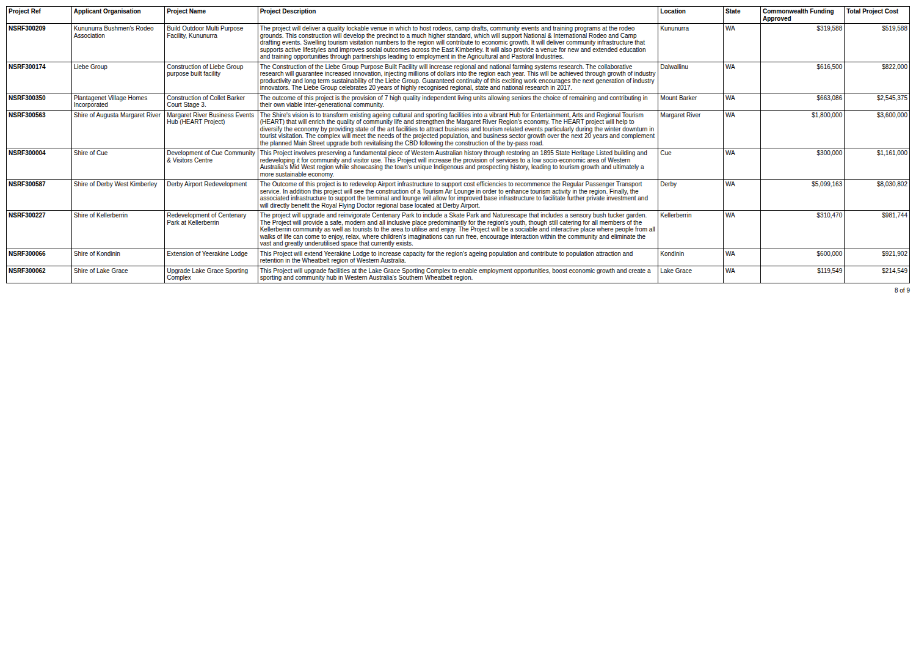| Project Ref | Applicant Organisation | Project Name | Project Description | Location | State | Commonwealth Funding Approved | Total Project Cost |
| --- | --- | --- | --- | --- | --- | --- | --- |
| NSRF300209 | Kununurra Bushmen's Rodeo Association | Build Outdoor Multi Purpose Facility, Kununurra | The project will deliver a quality lockable venue in which to host rodeos, camp drafts, community events and training programs at the rodeo grounds. This construction will develop the precinct to a much higher standard, which will support National & International Rodeo and Camp drafting events. Swelling tourism visitation numbers to the region will contribute to economic growth. It will deliver community infrastructure that supports active lifestyles and improves social outcomes across the East Kimberley. It will also provide a venue for new and extended education and training opportunities through partnerships leading to employment in the Agricultural and Pastoral Industries. | Kununurra | WA | $319,588 | $519,588 |
| NSRF300174 | Liebe Group | Construction of Liebe Group purpose built facility | The Construction of the Liebe Group Purpose Built Facility will increase regional and national farming systems research. The collaborative research will guarantee increased innovation, injecting millions of dollars into the region each year. This will be achieved through growth of industry productivity and long term sustainability of the Liebe Group. Guaranteed continuity of this exciting work encourages the next generation of industry innovators. The Liebe Group celebrates 20 years of highly recognised regional, state and national research in 2017. | Dalwallinu | WA | $616,500 | $822,000 |
| NSRF300350 | Plantagenet Village Homes Incorporated | Construction of Collet Barker Court Stage 3. | The outcome of this project is the provision of 7 high quality independent living units allowing seniors the choice of remaining and contributing in their own viable inter-generational community. | Mount Barker | WA | $663,086 | $2,545,375 |
| NSRF300563 | Shire of Augusta Margaret River | Margaret River Business Events Hub (HEART Project) | The Shire's vision is to transform existing ageing cultural and sporting facilities into a vibrant Hub for Entertainment, Arts and Regional Tourism (HEART) that will enrich the quality of community life and strengthen the Margaret River Region's economy. The HEART project will help to diversify the economy by providing state of the art facilities to attract business and tourism related events particularly during the winter downturn in tourist visitation. The complex will meet the needs of the projected population, and business sector growth over the next 20 years and complement the planned Main Street upgrade both revitalising the CBD following the construction of the by-pass road. | Margaret River | WA | $1,800,000 | $3,600,000 |
| NSRF300004 | Shire of Cue | Development of Cue Community & Visitors Centre | This Project involves preserving a fundamental piece of Western Australian history through restoring an 1895 State Heritage Listed building and redeveloping it for community and visitor use. This Project will increase the provision of services to a low socio-economic area of Western Australia's Mid West region while showcasing the town's unique Indigenous and prospecting history, leading to tourism growth and ultimately a more sustainable economy. | Cue | WA | $300,000 | $1,161,000 |
| NSRF300587 | Shire of Derby West Kimberley | Derby Airport Redevelopment | The Outcome of this project is to redevelop Airport infrastructure to support cost efficiencies to recommence the Regular Passenger Transport service. In addition this project will see the construction of a Tourism Air Lounge in order to enhance tourism activity in the region. Finally, the associated infrastructure to support the terminal and lounge will allow for improved base infrastructure to facilitate further private investment and will directly benefit the Royal Flying Doctor regional base located at Derby Airport. | Derby | WA | $5,099,163 | $8,030,802 |
| NSRF300227 | Shire of Kellerberrin | Redevelopment of Centenary Park at Kellerberrin | The project will upgrade and reinvigorate Centenary Park to include a Skate Park and Naturescape that includes a sensory bush tucker garden. The Project will provide a safe, modern and all inclusive place predominantly for the region's youth, though still catering for all members of the Kellerberrin community as well as tourists to the area to utilise and enjoy. The Project will be a sociable and interactive place where people from all walks of life can come to enjoy, relax, where children's imaginations can run free, encourage interaction within the community and eliminate the vast and greatly underutilised space that currently exists. | Kellerberrin | WA | $310,470 | $981,744 |
| NSRF300066 | Shire of Kondinin | Extension of Yeerakine Lodge | This Project will extend Yeerakine Lodge to increase capacity for the region's ageing population and contribute to population attraction and retention in the Wheatbelt region of Western Australia. | Kondinin | WA | $600,000 | $921,902 |
| NSRF300062 | Shire of Lake Grace | Upgrade Lake Grace Sporting Complex | This Project will upgrade facilities at the Lake Grace Sporting Complex to enable employment opportunities, boost economic growth and create a sporting and community hub in Western Australia's Southern Wheatbelt region. | Lake Grace | WA | $119,549 | $214,549 |
8 of 9